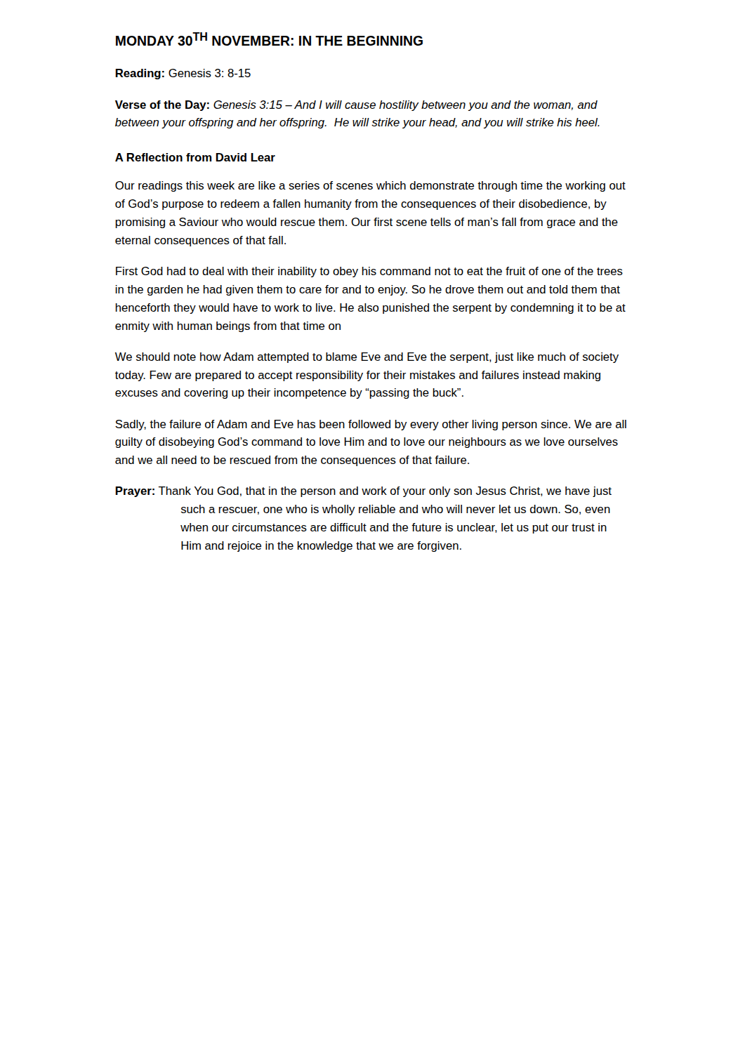MONDAY 30TH NOVEMBER: IN THE BEGINNING
Reading: Genesis 3: 8-15
Verse of the Day: Genesis 3:15 – And I will cause hostility between you and the woman, and between your offspring and her offspring. He will strike your head, and you will strike his heel.
A Reflection from David Lear
Our readings this week are like a series of scenes which demonstrate through time the working out of God’s purpose to redeem a fallen humanity from the consequences of their disobedience, by promising a Saviour who would rescue them. Our first scene tells of man’s fall from grace and the eternal consequences of that fall.
First God had to deal with their inability to obey his command not to eat the fruit of one of the trees in the garden he had given them to care for and to enjoy. So he drove them out and told them that henceforth they would have to work to live. He also punished the serpent by condemning it to be at enmity with human beings from that time on
We should note how Adam attempted to blame Eve and Eve the serpent, just like much of society today. Few are prepared to accept responsibility for their mistakes and failures instead making excuses and covering up their incompetence by “passing the buck”.
Sadly, the failure of Adam and Eve has been followed by every other living person since. We are all guilty of disobeying God’s command to love Him and to love our neighbours as we love ourselves and we all need to be rescued from the consequences of that failure.
Prayer: Thank You God, that in the person and work of your only son Jesus Christ, we have just such a rescuer, one who is wholly reliable and who will never let us down. So, even when our circumstances are difficult and the future is unclear, let us put our trust in Him and rejoice in the knowledge that we are forgiven.